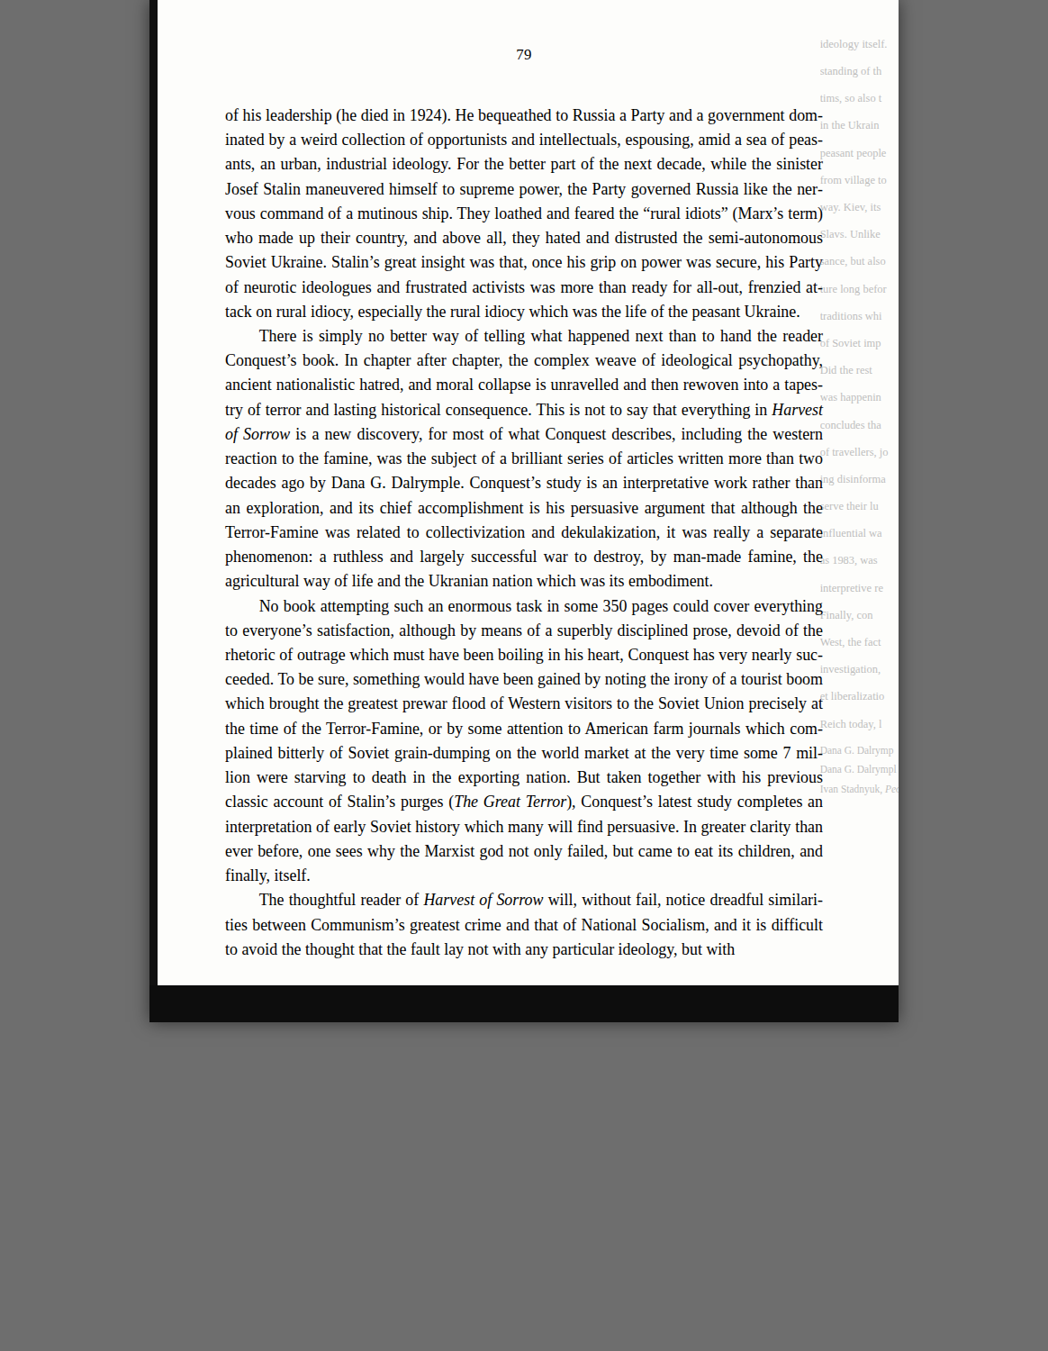79
of his leadership (he died in 1924). He bequeathed to Russia a Party and a government dominated by a weird collection of opportunists and intellectuals, espousing, amid a sea of peasants, an urban, industrial ideology. For the better part of the next decade, while the sinister Josef Stalin maneuvered himself to supreme power, the Party governed Russia like the nervous command of a mutinous ship. They loathed and feared the “rural idiots” (Marx’s term) who made up their country, and above all, they hated and distrusted the semi-autonomous Soviet Ukraine. Stalin’s great insight was that, once his grip on power was secure, his Party of neurotic ideologues and frustrated activists was more than ready for all-out, frenzied attack on rural idiocy, especially the rural idiocy which was the life of the peasant Ukraine.
There is simply no better way of telling what happened next than to hand the reader Conquest’s book. In chapter after chapter, the complex weave of ideological psychopathy, ancient nationalistic hatred, and moral collapse is unravelled and then rewoven into a tapestry of terror and lasting historical consequence. This is not to say that everything in Harvest of Sorrow is a new discovery, for most of what Conquest describes, including the western reaction to the famine, was the subject of a brilliant series of articles written more than two decades ago by Dana G. Dalrymple. Conquest’s study is an interpretative work rather than an exploration, and its chief accomplishment is his persuasive argument that although the Terror-Famine was related to collectivization and dekulakization, it was really a separate phenomenon: a ruthless and largely successful war to destroy, by man-made famine, the agricultural way of life and the Ukranian nation which was its embodiment.
No book attempting such an enormous task in some 350 pages could cover everything to everyone’s satisfaction, although by means of a superbly disciplined prose, devoid of the rhetoric of outrage which must have been boiling in his heart, Conquest has very nearly succeeded. To be sure, something would have been gained by noting the irony of a tourist boom which brought the greatest prewar flood of Western visitors to the Soviet Union precisely at the time of the Terror-Famine, or by some attention to American farm journals which complained bitterly of Soviet grain-dumping on the world market at the very time some 7 million were starving to death in the exporting nation. But taken together with his previous classic account of Stalin’s purges (The Great Terror), Conquest’s latest study completes an interpretation of early Soviet history which many will find persuasive. In greater clarity than ever before, one sees why the Marxist god not only failed, but came to eat its children, and finally, itself.
The thoughtful reader of Harvest of Sorrow will, without fail, notice dreadful similarities between Communism’s greatest crime and that of National Socialism, and it is difficult to avoid the thought that the fault lay not with any particular ideology, but with
ideology itself.
standing of th
tims, so also t
in the Ukrain
peasant people
from village to
way. Kiev, its
Slavs. Unlike
sance, but also
ture long befor
traditions whi
of Soviet imp
Did the rest
was happenin
concludes tha
of travellers, jo
ing disinforma
serve their lu
influential wa
as 1983, was
interpretive re
Finally, con
West, the fact
investigation,
et liberalizatio
Reich today, l
Dana G. Dalrymp
Dana G. Dalrympl
Ivan Stadnyuk, Peo